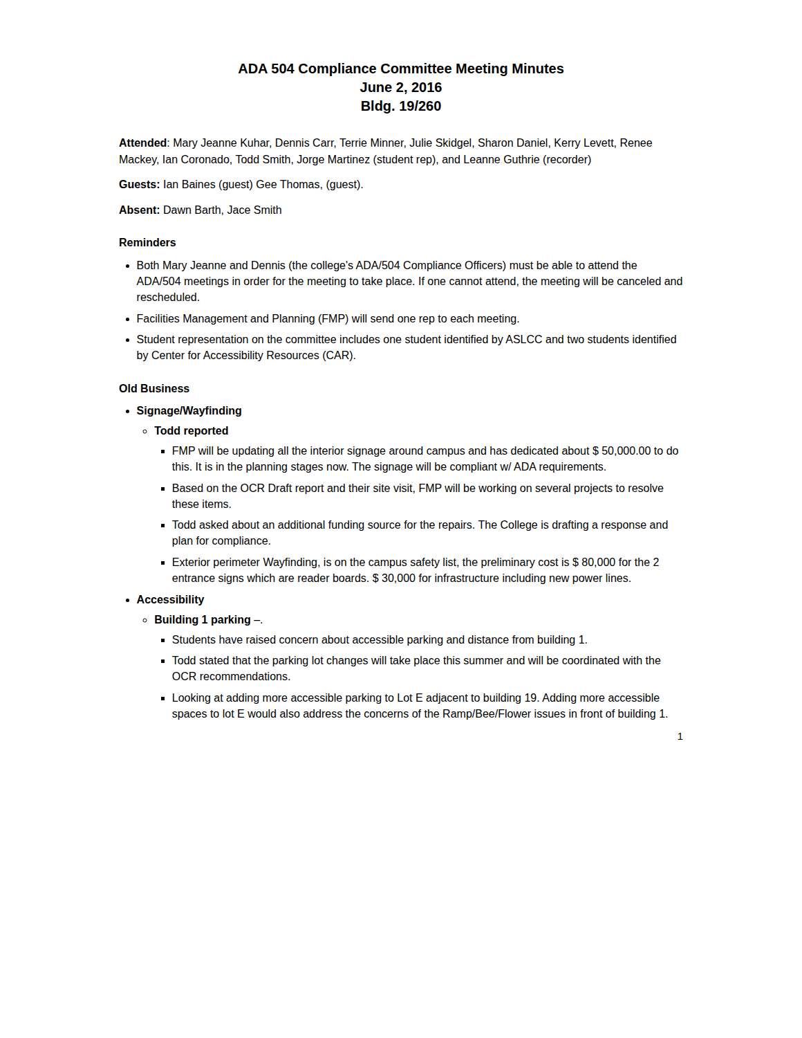ADA 504 Compliance Committee Meeting Minutes
June 2, 2016
Bldg. 19/260
Attended: Mary Jeanne Kuhar, Dennis Carr, Terrie Minner, Julie Skidgel, Sharon Daniel, Kerry Levett, Renee Mackey, Ian Coronado, Todd Smith, Jorge Martinez (student rep), and Leanne Guthrie (recorder)
Guests: Ian Baines (guest) Gee Thomas, (guest).
Absent: Dawn Barth, Jace Smith
Reminders
Both Mary Jeanne and Dennis (the college's ADA/504 Compliance Officers) must be able to attend the ADA/504 meetings in order for the meeting to take place. If one cannot attend, the meeting will be canceled and rescheduled.
Facilities Management and Planning (FMP) will send one rep to each meeting.
Student representation on the committee includes one student identified by ASLCC and two students identified by Center for Accessibility Resources (CAR).
Old Business
Signage/Wayfinding
Todd reported
FMP will be updating all the interior signage around campus and has dedicated about $ 50,000.00 to do this. It is in the planning stages now. The signage will be compliant w/ ADA requirements.
Based on the OCR Draft report and their site visit, FMP will be working on several projects to resolve these items.
Todd asked about an additional funding source for the repairs. The College is drafting a response and plan for compliance.
Exterior perimeter Wayfinding, is on the campus safety list, the preliminary cost is $ 80,000 for the 2 entrance signs which are reader boards. $ 30,000 for infrastructure including new power lines.
Accessibility
Building 1 parking –.
Students have raised concern about accessible parking and distance from building 1.
Todd stated that the parking lot changes will take place this summer and will be coordinated with the OCR recommendations.
Looking at adding more accessible parking to Lot E adjacent to building 19. Adding more accessible spaces to lot E would also address the concerns of the Ramp/Bee/Flower issues in front of building 1.
1